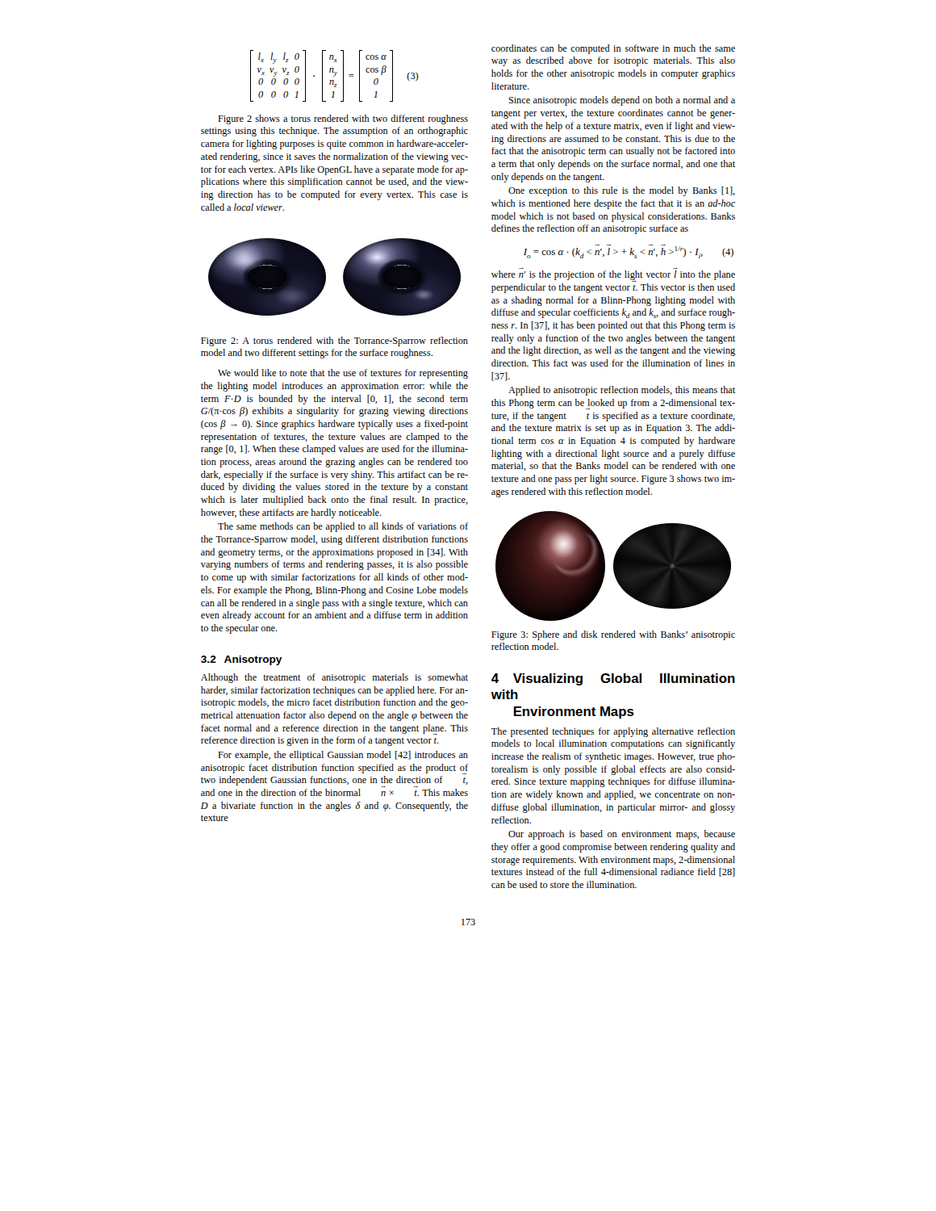| l x | l y | l z | 0 |
| v x | v y | v z | 0 |
| 0 | 0 | 0 | 0 |
| 0 | 0 | 0 | 1 |
·
| n x |
| n y |
| n z |
| 1 |
=
| cos α |
| cos β |
| 0 |
| 1 |
(3)
Figure 2 shows a torus rendered with two different roughness settings using this technique. The assumption of an orthographic camera for lighting purposes is quite common in hardware-accelerated rendering, since it saves the normalization of the viewing vector for each vertex. APIs like OpenGL have a separate mode for applications where this simplification cannot be used, and the viewing direction has to be computed for every vertex. This case is called a local viewer.
Figure 2: A torus rendered with the Torrance-Sparrow reflection model and two different settings for the surface roughness.
We would like to note that the use of textures for representing the lighting model introduces an approximation error: while the term F·D is bounded by the interval [0, 1], the second term G/(π·cos β) exhibits a singularity for grazing viewing directions (cos β → 0). Since graphics hardware typically uses a fixed-point representation of textures, the texture values are clamped to the range [0, 1]. When these clamped values are used for the illumination process, areas around the grazing angles can be rendered too dark, especially if the surface is very shiny. This artifact can be reduced by dividing the values stored in the texture by a constant which is later multiplied back onto the final result. In practice, however, these artifacts are hardly noticeable.
The same methods can be applied to all kinds of variations of the Torrance-Sparrow model, using different distribution functions and geometry terms, or the approximations proposed in [34]. With varying numbers of terms and rendering passes, it is also possible to come up with similar factorizations for all kinds of other models. For example the Phong, Blinn-Phong and Cosine Lobe models can all be rendered in a single pass with a single texture, which can even already account for an ambient and a diffuse term in addition to the specular one.
3.2 Anisotropy
Although the treatment of anisotropic materials is somewhat harder, similar factorization techniques can be applied here. For anisotropic models, the micro facet distribution function and the geometrical attenuation factor also depend on the angle φ between the facet normal and a reference direction in the tangent plane. This reference direction is given in the form of a tangent vector t.
For example, the elliptical Gaussian model [42] introduces an anisotropic facet distribution function specified as the product of two independent Gaussian functions, one in the direction of t, and one in the direction of the binormal n × t. This makes D a bivariate function in the angles δ and φ. Consequently, the texture
coordinates can be computed in software in much the same way as described above for isotropic materials. This also holds for the other anisotropic models in computer graphics literature.
Since anisotropic models depend on both a normal and a tangent per vertex, the texture coordinates cannot be generated with the help of a texture matrix, even if light and viewing directions are assumed to be constant. This is due to the fact that the anisotropic term can usually not be factored into a term that only depends on the surface normal, and one that only depends on the tangent.
One exception to this rule is the model by Banks [1], which is mentioned here despite the fact that it is an ad-hoc model which is not based on physical considerations. Banks defines the reflection off an anisotropic surface as
Io = cos α · (kd < n′, l > + ks < n′, h >1/r) · Ii, (4)
where n′ is the projection of the light vector l into the plane perpendicular to the tangent vector t. This vector is then used as a shading normal for a Blinn-Phong lighting model with diffuse and specular coefficients kd and ks, and surface roughness r. In [37], it has been pointed out that this Phong term is really only a function of the two angles between the tangent and the light direction, as well as the tangent and the viewing direction. This fact was used for the illumination of lines in [37].
Applied to anisotropic reflection models, this means that this Phong term can be looked up from a 2-dimensional texture, if the tangent t is specified as a texture coordinate, and the texture matrix is set up as in Equation 3. The additional term cos α in Equation 4 is computed by hardware lighting with a directional light source and a purely diffuse material, so that the Banks model can be rendered with one texture and one pass per light source. Figure 3 shows two images rendered with this reflection model.
Figure 3: Sphere and disk rendered with Banks’ anisotropic reflection model.
4 Visualizing Global Illumination with
Environment Maps
The presented techniques for applying alternative reflection models to local illumination computations can significantly increase the realism of synthetic images. However, true photorealism is only possible if global effects are also considered. Since texture mapping techniques for diffuse illumination are widely known and applied, we concentrate on non-diffuse global illumination, in particular mirror- and glossy reflection.
Our approach is based on environment maps, because they offer a good compromise between rendering quality and storage requirements. With environment maps, 2-dimensional textures instead of the full 4-dimensional radiance field [28] can be used to store the illumination.
173